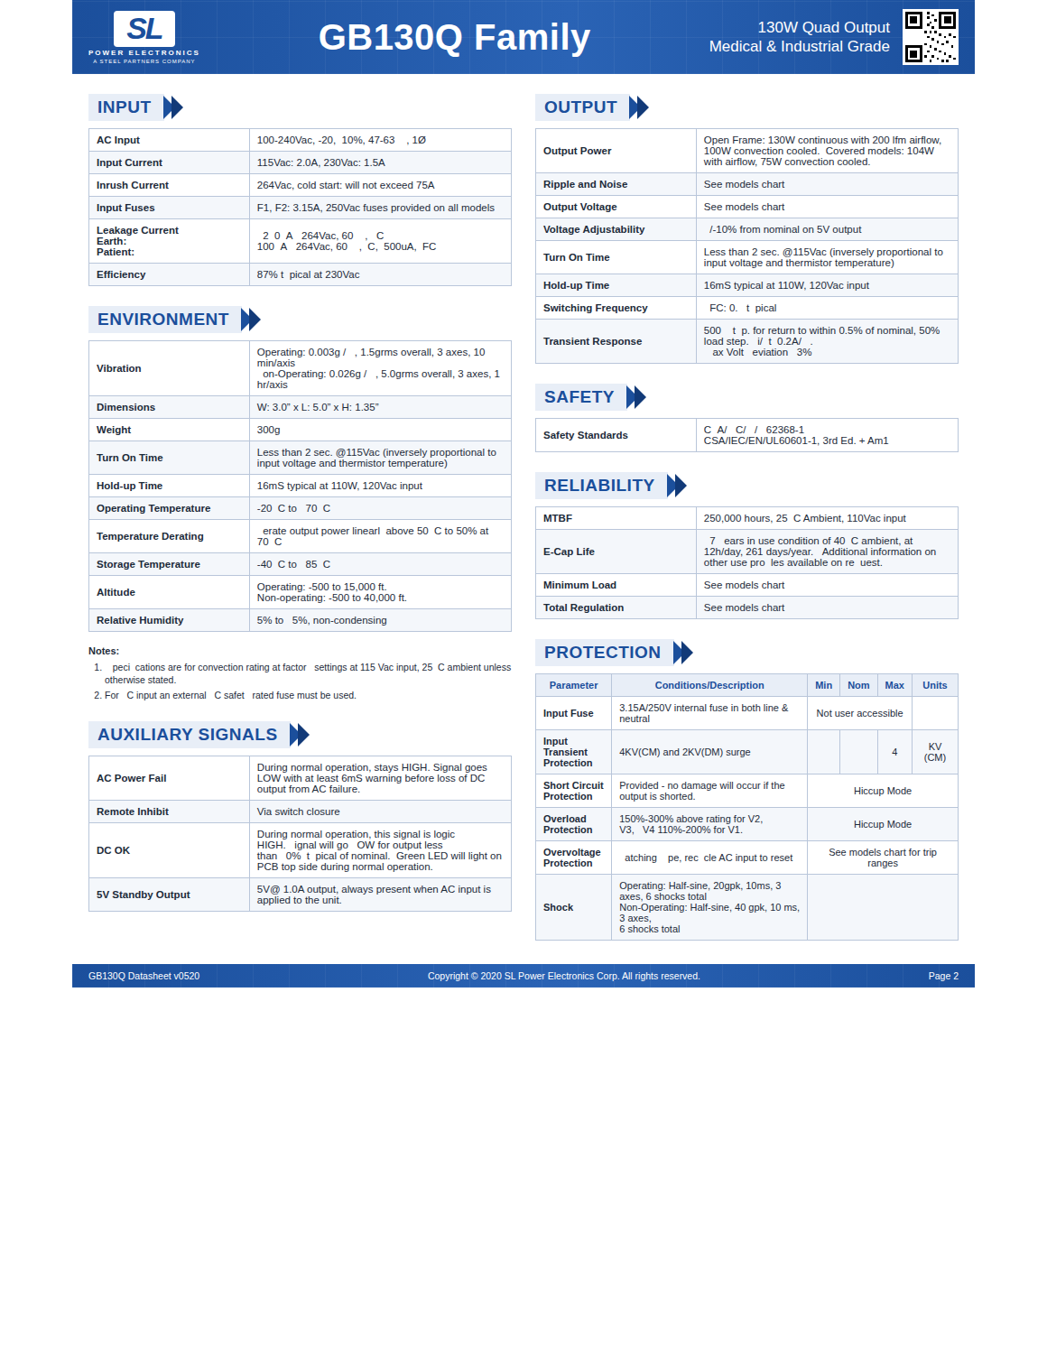SL
POWER ELECTRONICS
A STEEL PARTNERS COMPANY
GB130Q Family
130W Quad Output
Medical & Industrial Grade
INPUT
| AC Input | 100-240Vac, -20, 10%, 47-63 , 1Ø |
| Input Current | 115Vac: 2.0A, 230Vac: 1.5A |
| Inrush Current | 264Vac, cold start: will not exceed 75A |
| Input Fuses | F1, F2: 3.15A, 250Vac fuses provided on all models |
| Leakage Current Earth: Patient: | 2 0 A 264Vac, 60 , C 100 A 264Vac, 60 , C, 500uA, FC |
| Efficiency | 87% t pical at 230Vac |
ENVIRONMENT
| Vibration | Operating: 0.003g / , 1.5grms overall, 3 axes, 10 min/axis on-Operating: 0.026g / , 5.0grms overall, 3 axes, 1 hr/axis |
| Dimensions | W: 3.0” x L: 5.0” x H: 1.35” |
| Weight | 300g |
| Turn On Time | Less than 2 sec. @115Vac (inversely proportional to input voltage and thermistor temperature) |
| Hold-up Time | 16mS typical at 110W, 120Vac input |
| Operating Temperature | -20 C to 70 C |
| Temperature Derating | erate output power linearl above 50 C to 50% at 70 C |
| Storage Temperature | -40 C to 85 C |
| Altitude | Operating: -500 to 15,000 ft. Non-operating: -500 to 40,000 ft. |
| Relative Humidity | 5% to 5%, non-condensing |
Notes:
peci cations are for convection rating at factor settings at 115 Vac input, 25 C ambient unless otherwise stated.
For C input an external C safet rated fuse must be used.
AUXILIARY SIGNALS
| AC Power Fail | During normal operation, stays HIGH. Signal goes LOW with at least 6mS warning before loss of DC output from AC failure. |
| Remote Inhibit | Via switch closure |
| DC OK | During normal operation, this signal is logic HIGH. ignal will go OW for output less than 0% t pical of nominal. Green LED will light on PCB top side during normal operation. |
| 5V Standby Output | 5V@ 1.0A output, always present when AC input is applied to the unit. |
OUTPUT
| Output Power | Open Frame: 130W continuous with 200 lfm airflow, 100W convection cooled. Covered models: 104W with airflow, 75W convection cooled. |
| Ripple and Noise | See models chart |
| Output Voltage | See models chart |
| Voltage Adjustability | /-10% from nominal on 5V output |
| Turn On Time | Less than 2 sec. @115Vac (inversely proportional to input voltage and thermistor temperature) |
| Hold-up Time | 16mS typical at 110W, 120Vac input |
| Switching Frequency | FC: 0. t pical |
| Transient Response | 500 t p. for return to within 0.5% of nominal, 50% load step. i/ t 0.2A/ . ax Volt eviation 3% |
SAFETY
| Safety Standards | C A/ C/ / 62368-1 CSA/IEC/EN/UL60601-1, 3rd Ed. + Am1 |
RELIABILITY
| MTBF | 250,000 hours, 25 C Ambient, 110Vac input |
| E-Cap Life | 7 ears in use condition of 40 C ambient, at 12h/day, 261 days/year. Additional information on other use pro les available on re uest. |
| Minimum Load | See models chart |
| Total Regulation | See models chart |
PROTECTION
| Parameter | Conditions/Description | Min | Nom | Max | Units |
| --- | --- | --- | --- | --- | --- |
| Input Fuse | 3.15A/250V internal fuse in both line & neutral | Not user accessible | |
| Input Transient Protection | 4KV(CM) and 2KV(DM) surge | | | 4 | KV (CM) |
| Short Circuit Protection | Provided - no damage will occur if the output is shorted. | Hiccup Mode |
| Overload Protection | 150%-300% above rating for V2, V3, V4 110%-200% for V1. | Hiccup Mode |
| Overvoltage Protection | atching pe, rec cle AC input to reset | See models chart for trip ranges |
| Shock | Operating: Half-sine, 20gpk, 10ms, 3 axes, 6 shocks total Non-Operating: Half-sine, 40 gpk, 10 ms, 3 axes, 6 shocks total | |
GB130Q Datasheet v0520 Copyright © 2020 SL Power Electronics Corp. All rights reserved. Page 2